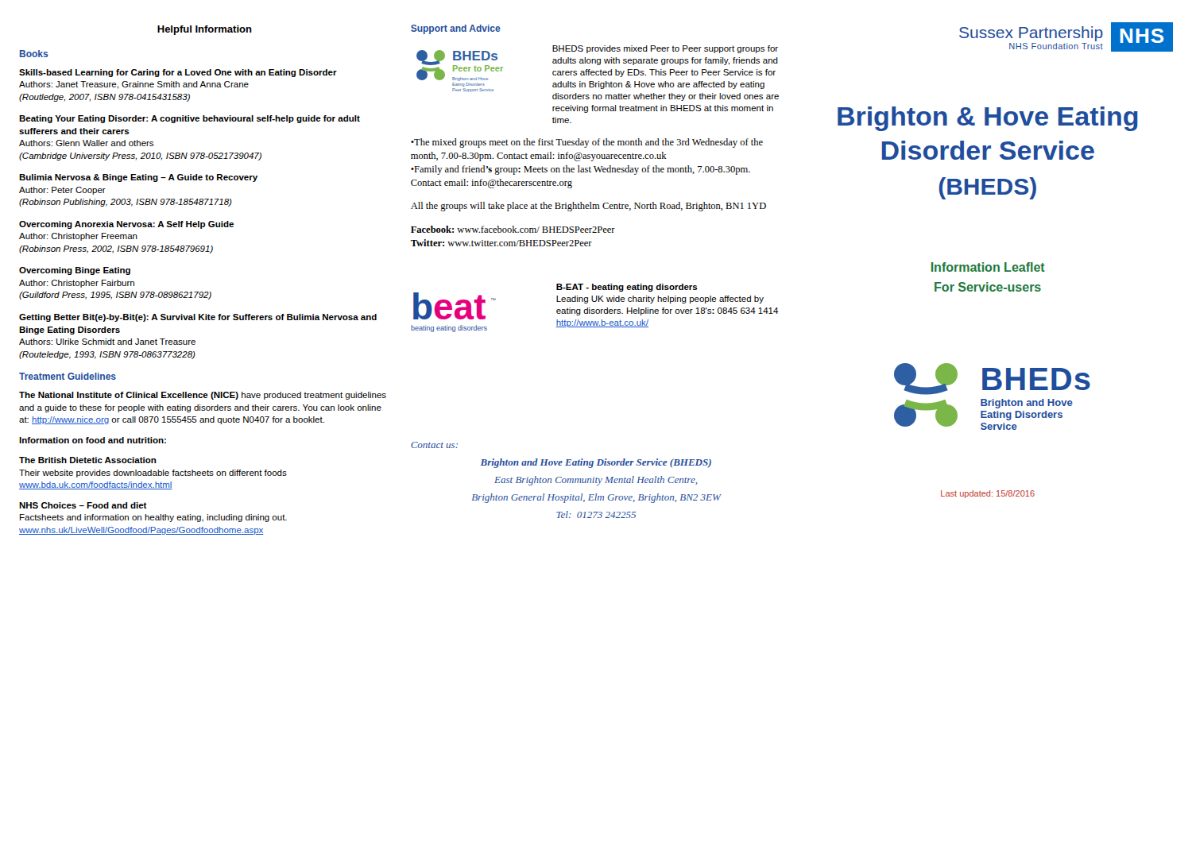Helpful Information
Books
Skills-based Learning for Caring for a Loved One with an Eating Disorder
Authors: Janet Treasure, Grainne Smith and Anna Crane
(Routledge, 2007, ISBN 978-0415431583)
Beating Your Eating Disorder: A cognitive behavioural self-help guide for adult sufferers and their carers
Authors: Glenn Waller and others
(Cambridge University Press, 2010, ISBN 978-0521739047)
Bulimia Nervosa & Binge Eating – A Guide to Recovery
Author: Peter Cooper
(Robinson Publishing, 2003, ISBN 978-1854871718)
Overcoming Anorexia Nervosa: A Self Help Guide
Author: Christopher Freeman
(Robinson Press, 2002, ISBN 978-1854879691)
Overcoming Binge Eating
Author: Christopher Fairburn
(Guildford Press, 1995, ISBN 978-0898621792)
Getting Better Bit(e)-by-Bit(e): A Survival Kite for Sufferers of Bulimia Nervosa and Binge Eating Disorders
Authors: Ulrike Schmidt and Janet Treasure
(Routeledge, 1993, ISBN 978-0863773228)
Treatment Guidelines
The National Institute of Clinical Excellence (NICE) have produced treatment guidelines and a guide to these for people with eating disorders and their carers. You can look online at: http://www.nice.org or call 0870 1555455 and quote N0407 for a booklet.
Information on food and nutrition:
The British Dietetic Association
Their website provides downloadable factsheets on different foods
www.bda.uk.com/foodfacts/index.html
NHS Choices – Food and diet
Factsheets and information on healthy eating, including dining out.
www.nhs.uk/LiveWell/Goodfood/Pages/Goodfoodhome.aspx
Support and Advice
BHEDs Peer to Peer Brighton and Hove Eating Disorders Peer Support Service
BHEDS provides mixed Peer to Peer support groups for adults along with separate groups for family, friends and carers affected by EDs. This Peer to Peer Service is for adults in Brighton & Hove who are affected by eating disorders no matter whether they or their loved ones are receiving formal treatment in BHEDS at this moment in time.
•The mixed groups meet on the first Tuesday of the month and the 3rd Wednesday of the month, 7.00-8.30pm. Contact email: info@asyouarecentre.co.uk
•Family and friend’s group: Meets on the last Wednesday of the month, 7.00-8.30pm. Contact email: info@thecarerscentre.org
All the groups will take place at the Brighthelm Centre, North Road, Brighton, BN1 1YD
Facebook: www.facebook.com/ BHEDSPeer2Peer
Twitter: www.twitter.com/BHEDSPeer2Peer
b eat ™ beating eating disorders
B-EAT - beating eating disorders
Leading UK wide charity helping people affected by eating disorders. Helpline for over 18's: 0845 634 1414
http://www.b-eat.co.uk/
Contact us:
Brighton and Hove Eating Disorder Service (BHEDS)
East Brighton Community Mental Health Centre,
Brighton General Hospital, Elm Grove, Brighton, BN2 3EW
Tel: 01273 242255
Sussex Partnership
NHS Foundation Trust
NHS
Brighton & Hove Eating Disorder Service (BHEDS)
Information Leaflet
For Service-users
BHEDs
Brighton and Hove
Eating Disorders
Service
Last updated: 15/8/2016